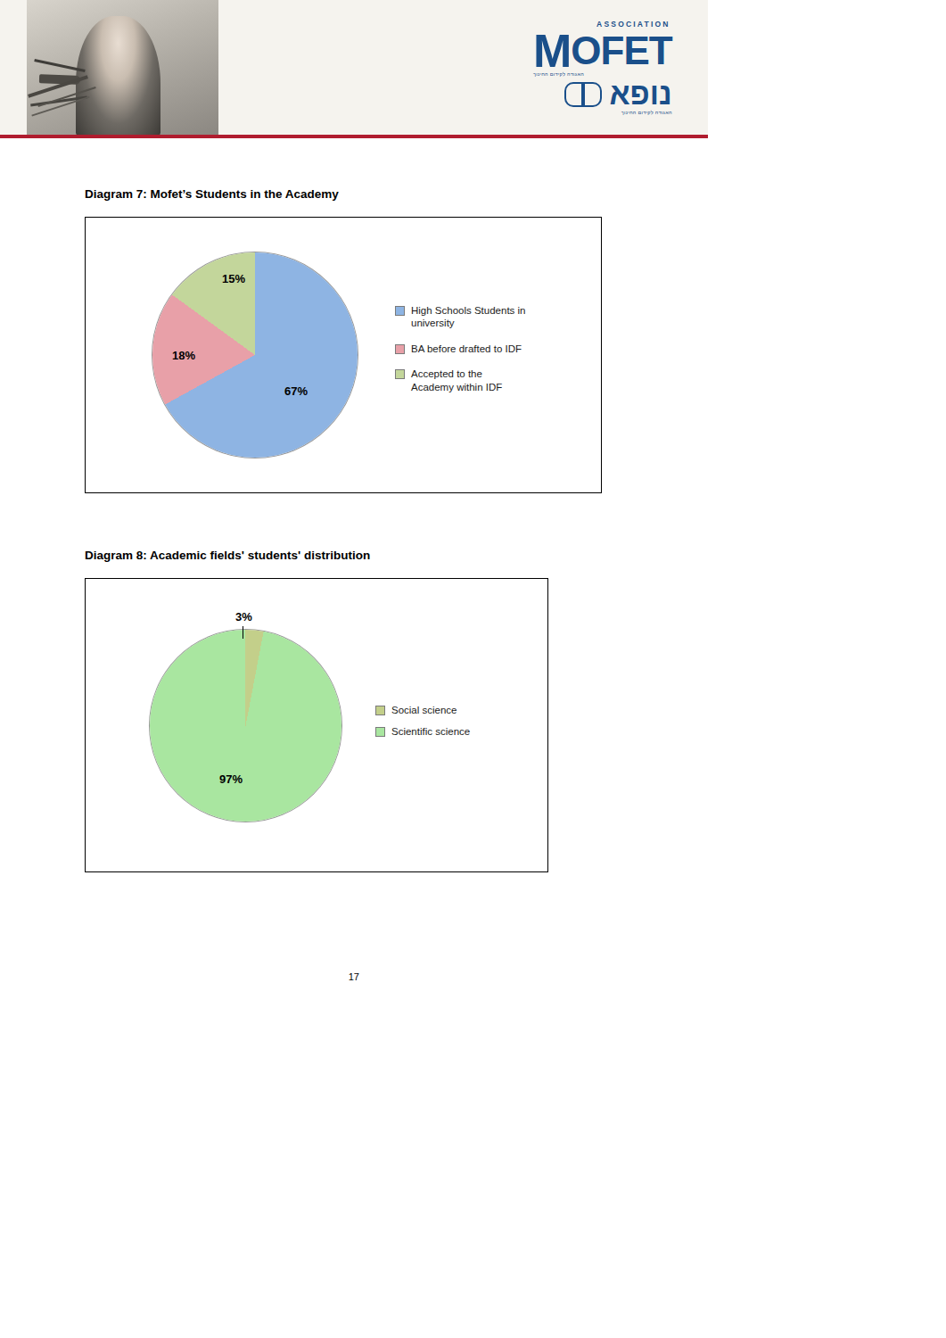ASSOCIATION
MOFET
האגודה לקידום החינוך
נופא
האגודה לקידום החינוך
Diagram 7: Mofet’s Students in the Academy
67%
18%
15%
High Schools Students in university
BA before drafted to IDF
Accepted to the Academy within IDF
Diagram 8: Academic fields' students' distribution
3%
97%
Social science
Scientific science
17